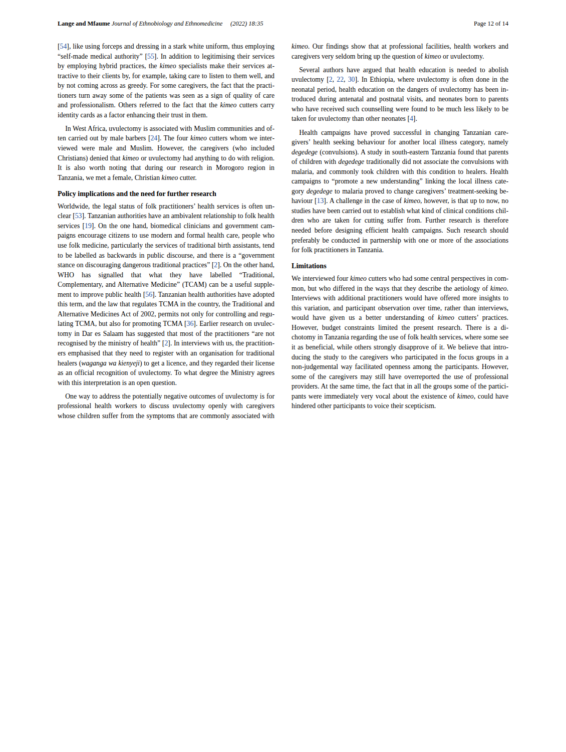Lange and Mfaume Journal of Ethnobiology and Ethnomedicine (2022) 18:35
Page 12 of 14
[54], like using forceps and dressing in a stark white uniform, thus employing “self-made medical authority” [55]. In addition to legitimising their services by employing hybrid practices, the kimeo specialists make their services attractive to their clients by, for example, taking care to listen to them well, and by not coming across as greedy. For some caregivers, the fact that the practitioners turn away some of the patients was seen as a sign of quality of care and professionalism. Others referred to the fact that the kimeo cutters carry identity cards as a factor enhancing their trust in them.
In West Africa, uvulectomy is associated with Muslim communities and often carried out by male barbers [24]. The four kimeo cutters whom we interviewed were male and Muslim. However, the caregivers (who included Christians) denied that kimeo or uvulectomy had anything to do with religion. It is also worth noting that during our research in Morogoro region in Tanzania, we met a female, Christian kimeo cutter.
Policy implications and the need for further research
Worldwide, the legal status of folk practitioners’ health services is often unclear [53]. Tanzanian authorities have an ambivalent relationship to folk health services [19]. On the one hand, biomedical clinicians and government campaigns encourage citizens to use modern and formal health care, people who use folk medicine, particularly the services of traditional birth assistants, tend to be labelled as backwards in public discourse, and there is a “government stance on discouraging dangerous traditional practices” [2]. On the other hand, WHO has signalled that what they have labelled “Traditional, Complementary, and Alternative Medicine” (TCAM) can be a useful supplement to improve public health [56]. Tanzanian health authorities have adopted this term, and the law that regulates TCMA in the country, the Traditional and Alternative Medicines Act of 2002, permits not only for controlling and regulating TCMA, but also for promoting TCMA [36]. Earlier research on uvulectomy in Dar es Salaam has suggested that most of the practitioners “are not recognised by the ministry of health” [2]. In interviews with us, the practitioners emphasised that they need to register with an organisation for traditional healers (waganga wa kienyeji) to get a licence, and they regarded their license as an official recognition of uvulectomy. To what degree the Ministry agrees with this interpretation is an open question.
One way to address the potentially negative outcomes of uvulectomy is for professional health workers to discuss uvulectomy openly with caregivers whose children suffer from the symptoms that are commonly associated with kimeo. Our findings show that at professional facilities, health workers and caregivers very seldom bring up the question of kimeo or uvulectomy.
Several authors have argued that health education is needed to abolish uvulectomy [2, 22, 30]. In Ethiopia, where uvulectomy is often done in the neonatal period, health education on the dangers of uvulectomy has been introduced during antenatal and postnatal visits, and neonates born to parents who have received such counselling were found to be much less likely to be taken for uvulectomy than other neonates [4].
Health campaigns have proved successful in changing Tanzanian caregivers’ health seeking behaviour for another local illness category, namely degedege (convulsions). A study in south-eastern Tanzania found that parents of children with degedege traditionally did not associate the convulsions with malaria, and commonly took children with this condition to healers. Health campaigns to “promote a new understanding” linking the local illness category degedege to malaria proved to change caregivers’ treatment-seeking behaviour [13]. A challenge in the case of kimeo, however, is that up to now, no studies have been carried out to establish what kind of clinical conditions children who are taken for cutting suffer from. Further research is therefore needed before designing efficient health campaigns. Such research should preferably be conducted in partnership with one or more of the associations for folk practitioners in Tanzania.
Limitations
We interviewed four kimeo cutters who had some central perspectives in common, but who differed in the ways that they describe the aetiology of kimeo. Interviews with additional practitioners would have offered more insights to this variation, and participant observation over time, rather than interviews, would have given us a better understanding of kimeo cutters’ practices. However, budget constraints limited the present research. There is a dichotomy in Tanzania regarding the use of folk health services, where some see it as beneficial, while others strongly disapprove of it. We believe that introducing the study to the caregivers who participated in the focus groups in a non-judgemental way facilitated openness among the participants. However, some of the caregivers may still have overreported the use of professional providers. At the same time, the fact that in all the groups some of the participants were immediately very vocal about the existence of kimeo, could have hindered other participants to voice their scepticism.